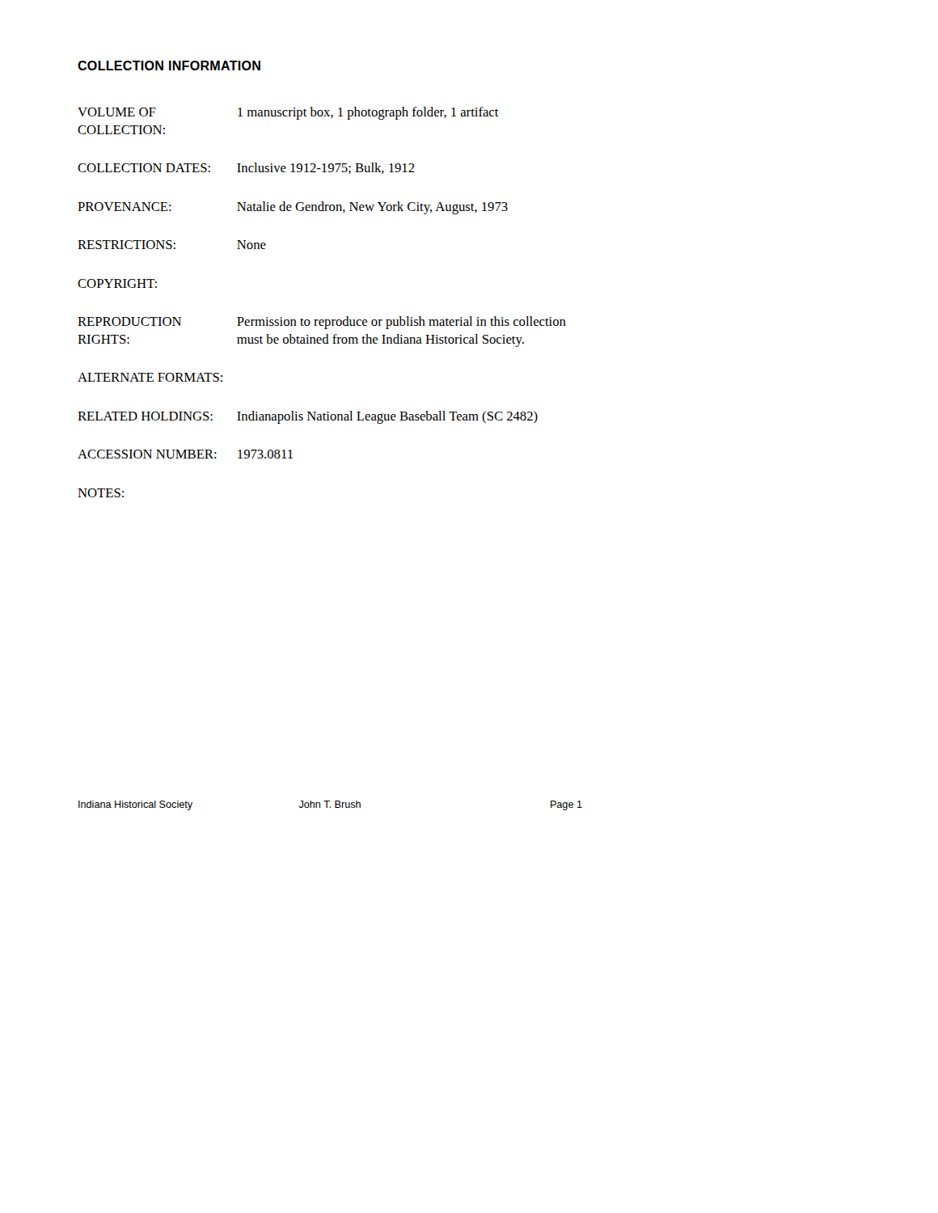COLLECTION INFORMATION
| VOLUME OF COLLECTION: | 1 manuscript box, 1 photograph folder, 1 artifact |
| COLLECTION DATES: | Inclusive 1912-1975; Bulk, 1912 |
| PROVENANCE: | Natalie de Gendron, New York City, August, 1973 |
| RESTRICTIONS: | None |
| COPYRIGHT: | |
| REPRODUCTION RIGHTS: | Permission to reproduce or publish material in this collection must be obtained from the Indiana Historical Society. |
| ALTERNATE FORMATS: | |
| RELATED HOLDINGS: | Indianapolis National League Baseball Team (SC 2482) |
| ACCESSION NUMBER: | 1973.0811 |
| NOTES: | |
Indiana Historical Society John T. Brush Page 1